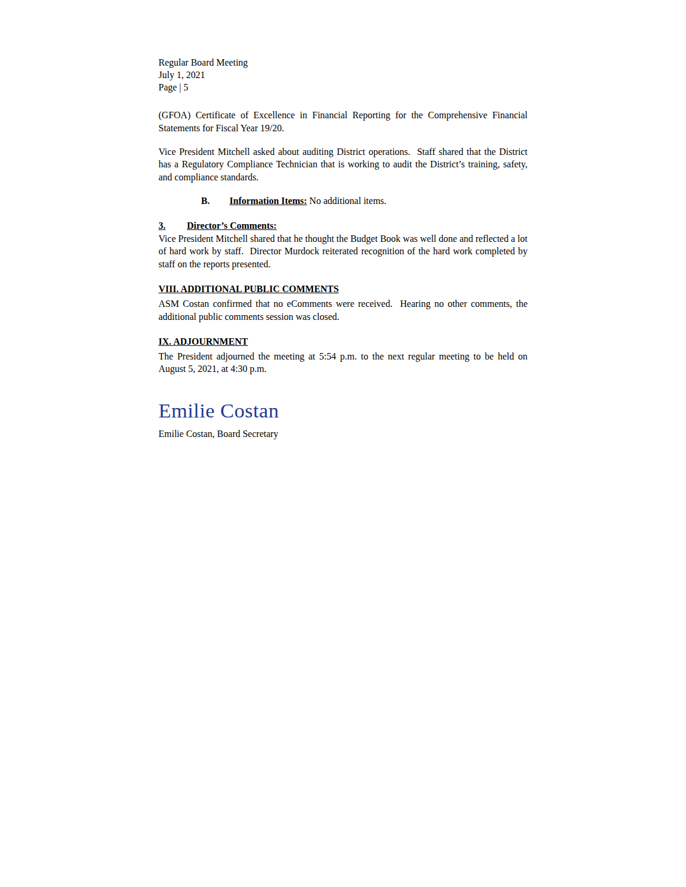Regular Board Meeting
July 1, 2021
Page | 5
(GFOA) Certificate of Excellence in Financial Reporting for the Comprehensive Financial Statements for Fiscal Year 19/20.
Vice President Mitchell asked about auditing District operations. Staff shared that the District has a Regulatory Compliance Technician that is working to audit the District’s training, safety, and compliance standards.
B. Information Items: No additional items.
3. Director’s Comments:
Vice President Mitchell shared that he thought the Budget Book was well done and reflected a lot of hard work by staff. Director Murdock reiterated recognition of the hard work completed by staff on the reports presented.
VIII. ADDITIONAL PUBLIC COMMENTS
ASM Costan confirmed that no eComments were received. Hearing no other comments, the additional public comments session was closed.
IX. ADJOURNMENT
The President adjourned the meeting at 5:54 p.m. to the next regular meeting to be held on August 5, 2021, at 4:30 p.m.
Emilie Costan
Emilie Costan, Board Secretary